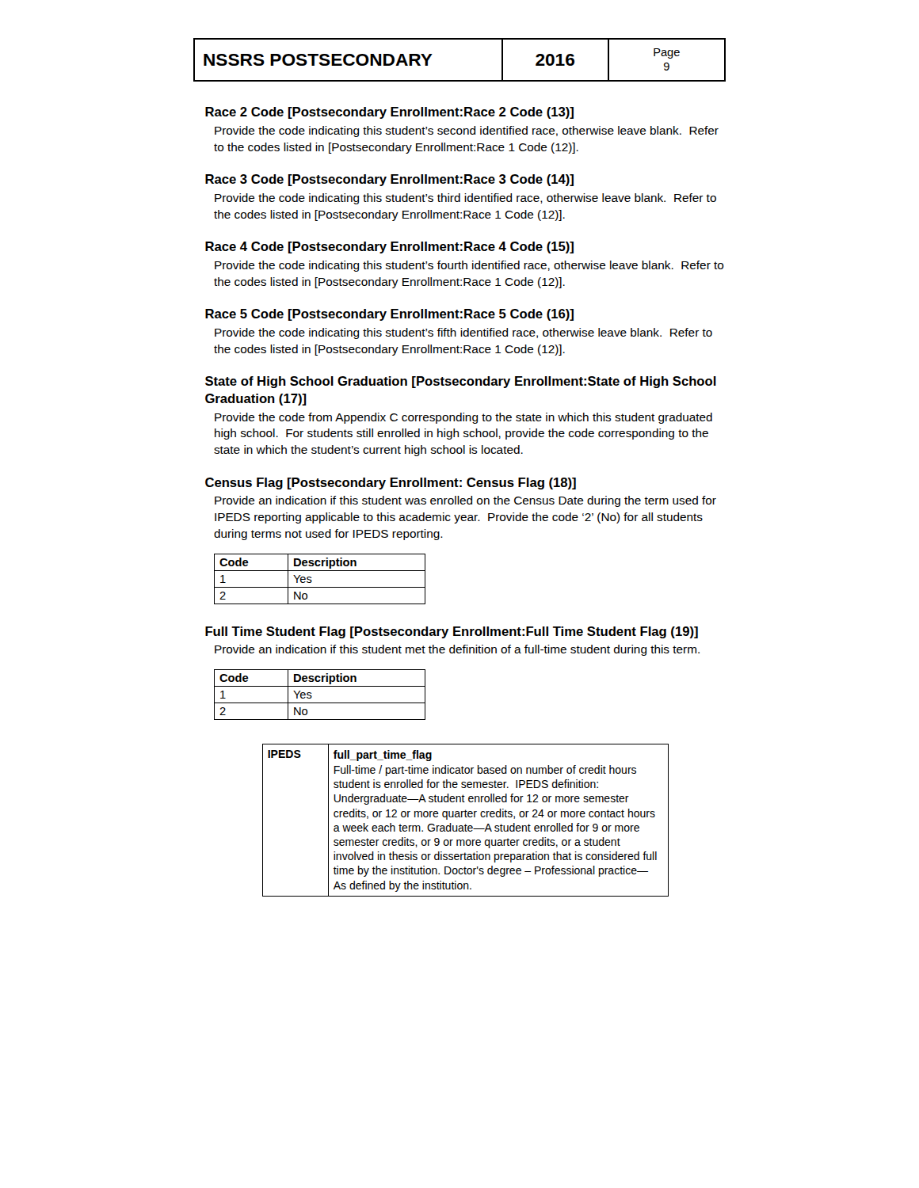| NSSRS POSTSECONDARY | 2016 | Page 9 |
Race 2 Code [Postsecondary Enrollment:Race 2 Code (13)]
Provide the code indicating this student’s second identified race, otherwise leave blank. Refer to the codes listed in [Postsecondary Enrollment:Race 1 Code (12)].
Race 3 Code [Postsecondary Enrollment:Race 3 Code (14)]
Provide the code indicating this student’s third identified race, otherwise leave blank. Refer to the codes listed in [Postsecondary Enrollment:Race 1 Code (12)].
Race 4 Code [Postsecondary Enrollment:Race 4 Code (15)]
Provide the code indicating this student’s fourth identified race, otherwise leave blank. Refer to the codes listed in [Postsecondary Enrollment:Race 1 Code (12)].
Race 5 Code [Postsecondary Enrollment:Race 5 Code (16)]
Provide the code indicating this student’s fifth identified race, otherwise leave blank. Refer to the codes listed in [Postsecondary Enrollment:Race 1 Code (12)].
State of High School Graduation [Postsecondary Enrollment:State of High School Graduation (17)]
Provide the code from Appendix C corresponding to the state in which this student graduated high school. For students still enrolled in high school, provide the code corresponding to the state in which the student’s current high school is located.
Census Flag [Postsecondary Enrollment: Census Flag (18)]
Provide an indication if this student was enrolled on the Census Date during the term used for IPEDS reporting applicable to this academic year. Provide the code ‘2’ (No) for all students during terms not used for IPEDS reporting.
| Code | Description |
| --- | --- |
| 1 | Yes |
| 2 | No |
Full Time Student Flag [Postsecondary Enrollment:Full Time Student Flag (19)]
Provide an indication if this student met the definition of a full-time student during this term.
| Code | Description |
| --- | --- |
| 1 | Yes |
| 2 | No |
| IPEDS | full_part_time_flag Full-time / part-time indicator based on number of credit hours student is enrolled for the semester. IPEDS definition: Undergraduate—A student enrolled for 12 or more semester credits, or 12 or more quarter credits, or 24 or more contact hours a week each term. Graduate—A student enrolled for 9 or more semester credits, or 9 or more quarter credits, or a student involved in thesis or dissertation preparation that is considered full time by the institution. Doctor's degree – Professional practice— As defined by the institution. |